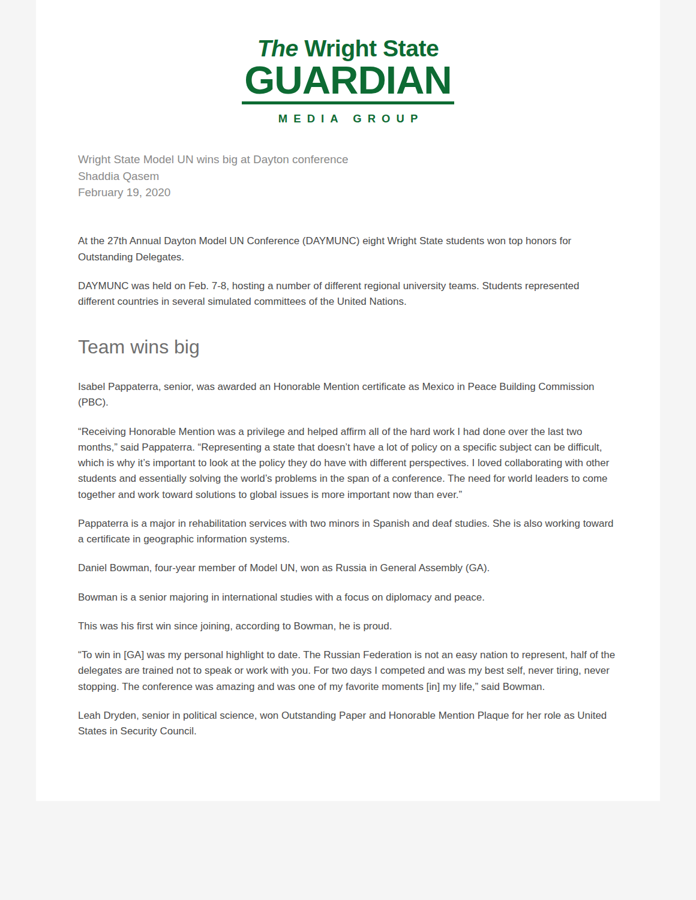The Wright State
GUARDIAN
MEDIA GROUP
Wright State Model UN wins big at Dayton conference Shaddia Qasem February 19, 2020
At the 27th Annual Dayton Model UN Conference (DAYMUNC) eight Wright State students won top honors for Outstanding Delegates.
DAYMUNC was held on Feb. 7-8, hosting a number of different regional university teams. Students represented different countries in several simulated committees of the United Nations.
Team wins big
Isabel Pappaterra, senior, was awarded an Honorable Mention certificate as Mexico in Peace Building Commission (PBC).
“Receiving Honorable Mention was a privilege and helped affirm all of the hard work I had done over the last two months,” said Pappaterra. “Representing a state that doesn’t have a lot of policy on a specific subject can be difficult, which is why it’s important to look at the policy they do have with different perspectives. I loved collaborating with other students and essentially solving the world’s problems in the span of a conference. The need for world leaders to come together and work toward solutions to global issues is more important now than ever.”
Pappaterra is a major in rehabilitation services with two minors in Spanish and deaf studies. She is also working toward a certificate in geographic information systems.
Daniel Bowman, four-year member of Model UN, won as Russia in General Assembly (GA).
Bowman is a senior majoring in international studies with a focus on diplomacy and peace.
This was his first win since joining, according to Bowman, he is proud.
“To win in [GA] was my personal highlight to date. The Russian Federation is not an easy nation to represent, half of the delegates are trained not to speak or work with you. For two days I competed and was my best self, never tiring, never stopping. The conference was amazing and was one of my favorite moments [in] my life,” said Bowman.
Leah Dryden, senior in political science, won Outstanding Paper and Honorable Mention Plaque for her role as United States in Security Council.